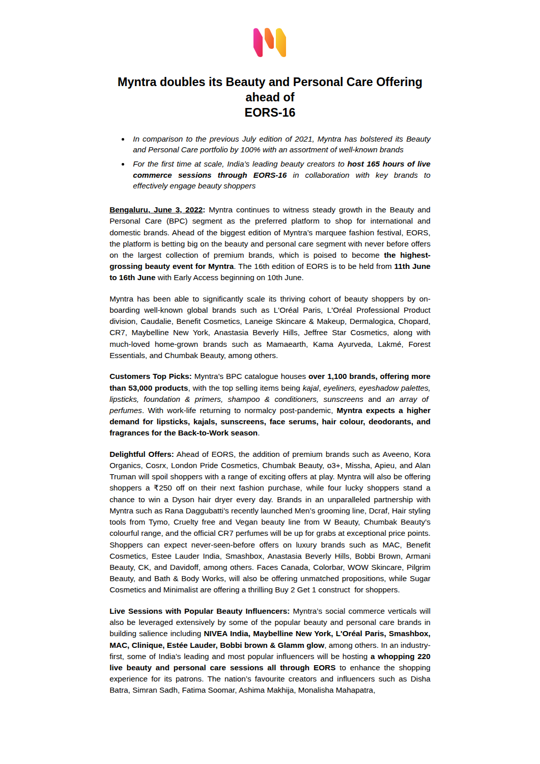Myntra doubles its Beauty and Personal Care Offering ahead of
EORS-16
In comparison to the previous July edition of 2021, Myntra has bolstered its Beauty and Personal Care portfolio by 100% with an assortment of well-known brands
For the first time at scale, India’s leading beauty creators to host 165 hours of live commerce sessions through EORS-16 in collaboration with key brands to effectively engage beauty shoppers
Bengaluru, June 3, 2022: Myntra continues to witness steady growth in the Beauty and Personal Care (BPC) segment as the preferred platform to shop for international and domestic brands. Ahead of the biggest edition of Myntra’s marquee fashion festival, EORS, the platform is betting big on the beauty and personal care segment with never before offers on the largest collection of premium brands, which is poised to become the highest-grossing beauty event for Myntra. The 16th edition of EORS is to be held from 11th June to 16th June with Early Access beginning on 10th June.
Myntra has been able to significantly scale its thriving cohort of beauty shoppers by on-boarding well-known global brands such as L'Oréal Paris, L'Oréal Professional Product division, Caudalie, Benefit Cosmetics, Laneige Skincare & Makeup, Dermalogica, Chopard, CR7, Maybelline New York, Anastasia Beverly Hills, Jeffree Star Cosmetics, along with much-loved home-grown brands such as Mamaearth, Kama Ayurveda, Lakmé, Forest Essentials, and Chumbak Beauty, among others.
Customers Top Picks: Myntra's BPC catalogue houses over 1,100 brands, offering more than 53,000 products, with the top selling items being kajal, eyeliners, eyeshadow palettes, lipsticks, foundation & primers, shampoo & conditioners, sunscreens and an array of perfumes. With work-life returning to normalcy post-pandemic, Myntra expects a higher demand for lipsticks, kajals, sunscreens, face serums, hair colour, deodorants, and fragrances for the Back-to-Work season.
Delightful Offers: Ahead of EORS, the addition of premium brands such as Aveeno, Kora Organics, Cosrx, London Pride Cosmetics, Chumbak Beauty, o3+, Missha, Apieu, and Alan Truman will spoil shoppers with a range of exciting offers at play. Myntra will also be offering shoppers a ₹250 off on their next fashion purchase, while four lucky shoppers stand a chance to win a Dyson hair dryer every day. Brands in an unparalleled partnership with Myntra such as Rana Daggubatti’s recently launched Men’s grooming line, Dcraf, Hair styling tools from Tymo, Cruelty free and Vegan beauty line from W Beauty, Chumbak Beauty’s colourful range, and the official CR7 perfumes will be up for grabs at exceptional price points. Shoppers can expect never-seen-before offers on luxury brands such as MAC, Benefit Cosmetics, Estee Lauder India, Smashbox, Anastasia Beverly Hills, Bobbi Brown, Armani Beauty, CK, and Davidoff, among others. Faces Canada, Colorbar, WOW Skincare, Pilgrim Beauty, and Bath & Body Works, will also be offering unmatched propositions, while Sugar Cosmetics and Minimalist are offering a thrilling Buy 2 Get 1 construct for shoppers.
Live Sessions with Popular Beauty Influencers: Myntra’s social commerce verticals will also be leveraged extensively by some of the popular beauty and personal care brands in building salience including NIVEA India, Maybelline New York, L'Oréal Paris, Smashbox, MAC, Clinique, Estée Lauder, Bobbi brown & Glamm glow, among others. In an industry-first, some of India’s leading and most popular influencers will be hosting a whopping 220 live beauty and personal care sessions all through EORS to enhance the shopping experience for its patrons. The nation’s favourite creators and influencers such as Disha Batra, Simran Sadh, Fatima Soomar, Ashima Makhija, Monalisha Mahapatra,